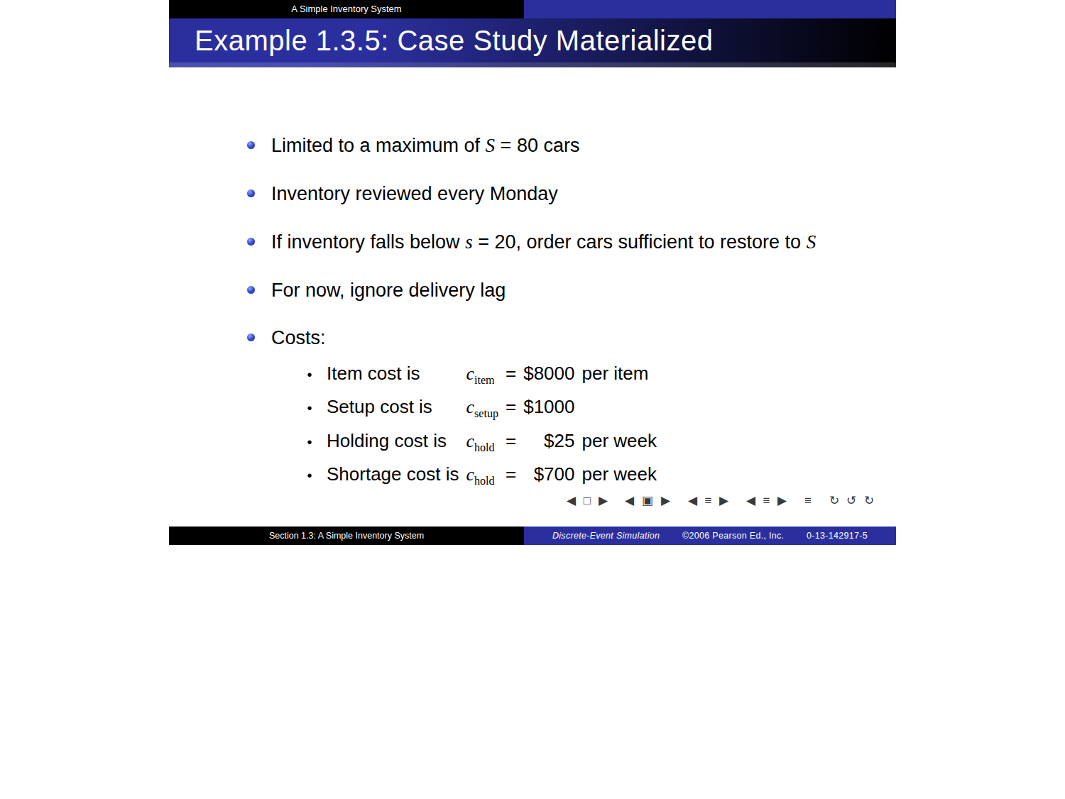A Simple Inventory System
Example 1.3.5: Case Study Materialized
Limited to a maximum of S = 80 cars
Inventory reviewed every Monday
If inventory falls below s = 20, order cars sufficient to restore to S
For now, ignore delivery lag
Costs:
| • | Item cost is | c item | = | $8000 | per item |
| • | Setup cost is | c setup | = | $1000 | |
| • | Holding cost is | c hold | = | $25 | per week |
| • | Shortage cost is | c hold | = | $700 | per week |
◀ □ ▶ ◀ ▣ ▶ ◀ ≡ ▶ ◀ ≡ ▶ ≡ ↻ ↺ ↻
Section 1.3: A Simple Inventory System
Discrete-Event Simulation ©2006 Pearson Ed., Inc. 0-13-142917-5